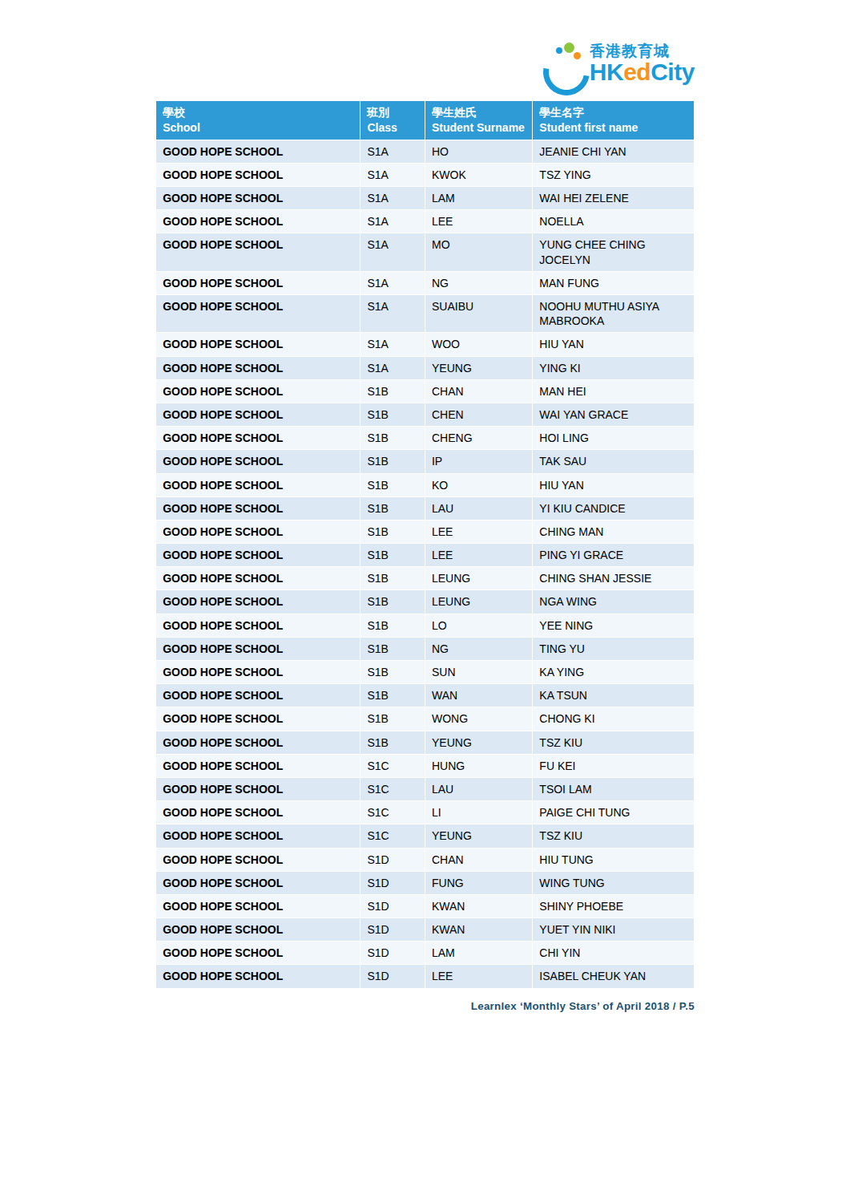香港教育城
HK ed City
| 學校 School | 班別 Class | 學生姓氏 Student Surname | 學生名字 Student first name |
| --- | --- | --- | --- |
| GOOD HOPE SCHOOL | S1A | HO | JEANIE CHI YAN |
| GOOD HOPE SCHOOL | S1A | KWOK | TSZ YING |
| GOOD HOPE SCHOOL | S1A | LAM | WAI HEI ZELENE |
| GOOD HOPE SCHOOL | S1A | LEE | NOELLA |
| GOOD HOPE SCHOOL | S1A | MO | YUNG CHEE CHING JOCELYN |
| GOOD HOPE SCHOOL | S1A | NG | MAN FUNG |
| GOOD HOPE SCHOOL | S1A | SUAIBU | NOOHU MUTHU ASIYA MABROOKA |
| GOOD HOPE SCHOOL | S1A | WOO | HIU YAN |
| GOOD HOPE SCHOOL | S1A | YEUNG | YING KI |
| GOOD HOPE SCHOOL | S1B | CHAN | MAN HEI |
| GOOD HOPE SCHOOL | S1B | CHEN | WAI YAN GRACE |
| GOOD HOPE SCHOOL | S1B | CHENG | HOI LING |
| GOOD HOPE SCHOOL | S1B | IP | TAK SAU |
| GOOD HOPE SCHOOL | S1B | KO | HIU YAN |
| GOOD HOPE SCHOOL | S1B | LAU | YI KIU CANDICE |
| GOOD HOPE SCHOOL | S1B | LEE | CHING MAN |
| GOOD HOPE SCHOOL | S1B | LEE | PING YI GRACE |
| GOOD HOPE SCHOOL | S1B | LEUNG | CHING SHAN JESSIE |
| GOOD HOPE SCHOOL | S1B | LEUNG | NGA WING |
| GOOD HOPE SCHOOL | S1B | LO | YEE NING |
| GOOD HOPE SCHOOL | S1B | NG | TING YU |
| GOOD HOPE SCHOOL | S1B | SUN | KA YING |
| GOOD HOPE SCHOOL | S1B | WAN | KA TSUN |
| GOOD HOPE SCHOOL | S1B | WONG | CHONG KI |
| GOOD HOPE SCHOOL | S1B | YEUNG | TSZ KIU |
| GOOD HOPE SCHOOL | S1C | HUNG | FU KEI |
| GOOD HOPE SCHOOL | S1C | LAU | TSOI LAM |
| GOOD HOPE SCHOOL | S1C | LI | PAIGE CHI TUNG |
| GOOD HOPE SCHOOL | S1C | YEUNG | TSZ KIU |
| GOOD HOPE SCHOOL | S1D | CHAN | HIU TUNG |
| GOOD HOPE SCHOOL | S1D | FUNG | WING TUNG |
| GOOD HOPE SCHOOL | S1D | KWAN | SHINY PHOEBE |
| GOOD HOPE SCHOOL | S1D | KWAN | YUET YIN NIKI |
| GOOD HOPE SCHOOL | S1D | LAM | CHI YIN |
| GOOD HOPE SCHOOL | S1D | LEE | ISABEL CHEUK YAN |
Learnlex ‘Monthly Stars’ of April 2018 / P.5